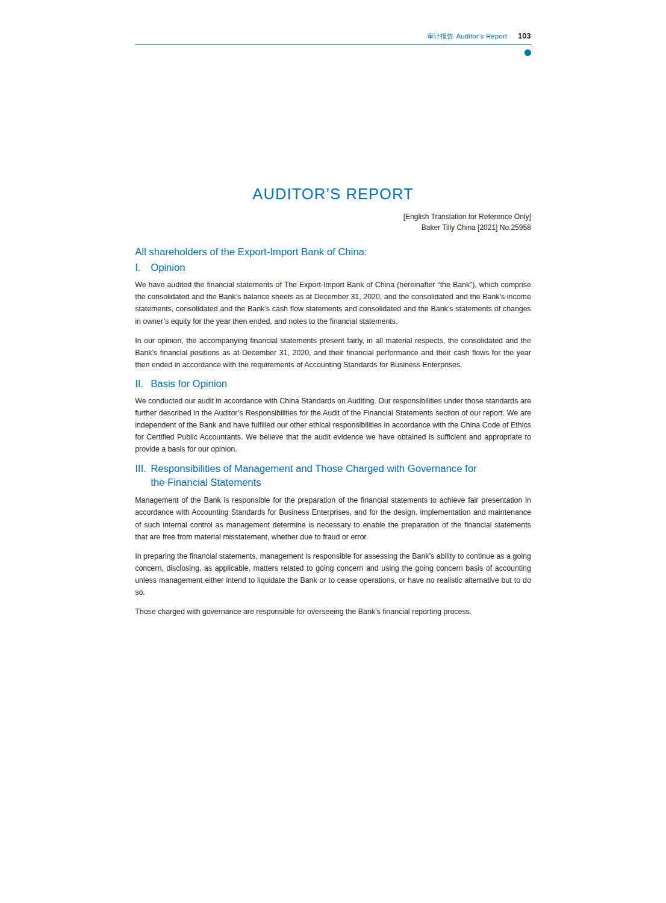审计报告 Auditor’s Report 103
AUDITOR’S REPORT
[English Translation for Reference Only]
Baker Tilly China [2021] No.25958
All shareholders of the Export-Import Bank of China:
I. Opinion
We have audited the financial statements of The Export-Import Bank of China (hereinafter “the Bank”), which comprise the consolidated and the Bank’s balance sheets as at December 31, 2020, and the consolidated and the Bank’s income statements, consolidated and the Bank’s cash flow statements and consolidated and the Bank’s statements of changes in owner’s equity for the year then ended, and notes to the financial statements.
In our opinion, the accompanying financial statements present fairly, in all material respects, the consolidated and the Bank’s financial positions as at December 31, 2020, and their financial performance and their cash flows for the year then ended in accordance with the requirements of Accounting Standards for Business Enterprises.
II. Basis for Opinion
We conducted our audit in accordance with China Standards on Auditing. Our responsibilities under those standards are further described in the Auditor’s Responsibilities for the Audit of the Financial Statements section of our report. We are independent of the Bank and have fulfilled our other ethical responsibilities in accordance with the China Code of Ethics for Certified Public Accountants. We believe that the audit evidence we have obtained is sufficient and appropriate to provide a basis for our opinion.
III. Responsibilities of Management and Those Charged with Governance forthe Financial Statements
Management of the Bank is responsible for the preparation of the financial statements to achieve fair presentation in accordance with Accounting Standards for Business Enterprises, and for the design, implementation and maintenance of such internal control as management determine is necessary to enable the preparation of the financial statements that are free from material misstatement, whether due to fraud or error.
In preparing the financial statements, management is responsible for assessing the Bank’s ability to continue as a going concern, disclosing, as applicable, matters related to going concern and using the going concern basis of accounting unless management either intend to liquidate the Bank or to cease operations, or have no realistic alternative but to do so.
Those charged with governance are responsible for overseeing the Bank’s financial reporting process.